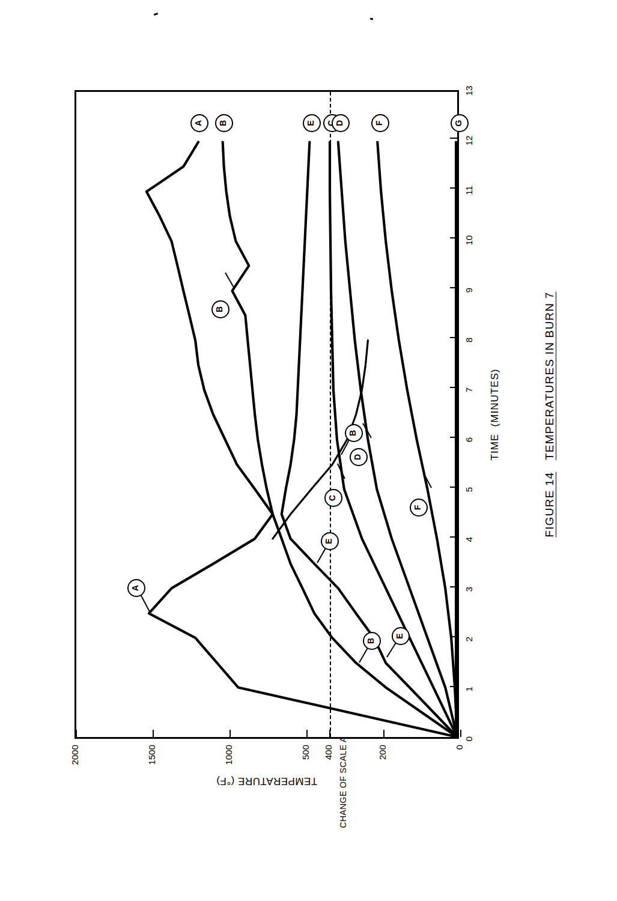TEMPERATURE (°F)
CHANGE OF SCALE AT→
2000
1500
1000
500
400
200
0
0
1
2
3
4
5
6
7
8
9
10
11
12
13
A
A
B
B
B
B
C
C
D
D
E
E
E
F
F
G
TIME (MINUTES)
FIGURE 14 TEMPERATURES IN BURN 7